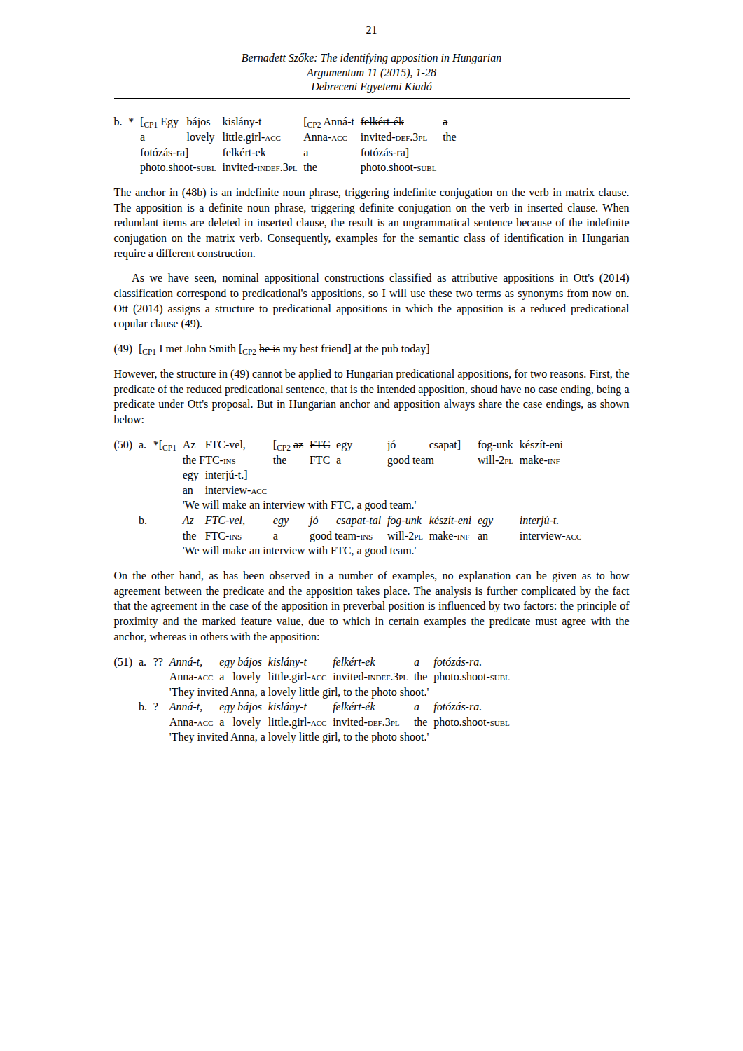21
Bernadett Szőke: The identifying apposition in Hungarian
Argumentum 11 (2015), 1-28
Debreceni Egyetemi Kiadó
| b. | * | [ CP1 Egy | bájos | kislány-t | [ CP2 Anná-t | felkért-ék | a |
| | | a | lovely | little.girl- acc | Anna- acc | invited- def .3 pl | the |
| | | fotózás-ra ] | felkért-ek | a | fotózás-ra] | |
| | | photo.shoot- subl | invited- indef .3 pl | the | photo.shoot- subl | |
The anchor in (48b) is an indefinite noun phrase, triggering indefinite conjugation on the verb in matrix clause. The apposition is a definite noun phrase, triggering definite conjugation on the verb in inserted clause. When redundant items are deleted in inserted clause, the result is an ungrammatical sentence because of the indefinite conjugation on the matrix verb. Consequently, examples for the semantic class of identification in Hungarian require a different construction.
As we have seen, nominal appositional constructions classified as attributive appositions in Ott's (2014) classification correspond to predicational's appositions, so I will use these two terms as synonyms from now on. Ott (2014) assigns a structure to predicational appositions in which the apposition is a reduced predicational copular clause (49).
| (49) | [ CP1 I met John Smith [ CP2 he is my best friend] at the pub today] |
However, the structure in (49) cannot be applied to Hungarian predicational appositions, for two reasons. First, the predicate of the reduced predicational sentence, that is the intended apposition, shoud have no case ending, being a predicate under Ott's proposal. But in Hungarian anchor and apposition always share the case endings, as shown below:
| (50) | a. | *[ CP1 | Az | FTC-vel, | [ CP2 az | FTC | egy | jó | csapat] | fog-unk | készít-eni |
| | | | the FTC- ins | the | FTC | a | good team | will-2 pl | make- inf |
| | | | egy | interjú-t.] | | | | | | | |
| | | | an | interview- acc | | | | | | | |
| | | | 'We will make an interview with FTC, a good team.' |
| | b. | | Az | FTC-vel, | egy | jó | csapat-tal | fog-unk | készít-eni | egy | interjú-t. |
| | | | the | FTC- ins | a | good team- ins | will-2 pl | make- inf | an | interview- acc |
| | | | 'We will make an interview with FTC, a good team.' |
On the other hand, as has been observed in a number of examples, no explanation can be given as to how agreement between the predicate and the apposition takes place. The analysis is further complicated by the fact that the agreement in the case of the apposition in preverbal position is influenced by two factors: the principle of proximity and the marked feature value, due to which in certain examples the predicate must agree with the anchor, whereas in others with the apposition:
| (51) | a. | ?? | Anná-t, | egy bájos | kislány-t | felkért-ek | a | fotózás-ra. |
| | | | Anna- acc | a lovely | little.girl- acc | invited- indef .3 pl | the | photo.shoot- subl |
| | | | 'They invited Anna, a lovely little girl, to the photo shoot.' |
| | b. | ? | Anná-t, | egy bájos | kislány-t | felkért-ék | a | fotózás-ra. |
| | | | Anna- acc | a lovely | little.girl- acc | invited- def .3 pl | the | photo.shoot- subl |
| | | | 'They invited Anna, a lovely little girl, to the photo shoot.' |